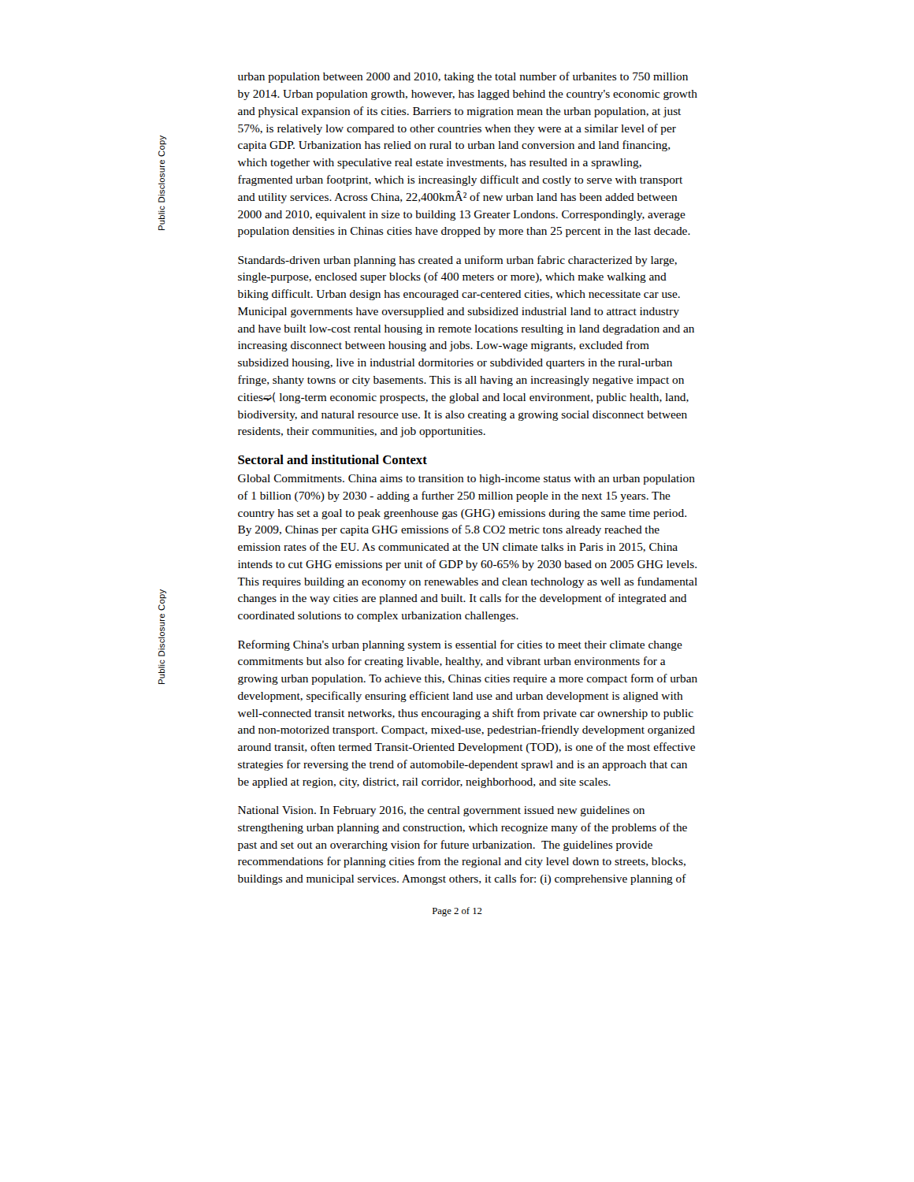Public Disclosure Copy
Public Disclosure Copy
urban population between 2000 and 2010, taking the total number of urbanites to 750 million by 2014. Urban population growth, however, has lagged behind the country's economic growth and physical expansion of its cities. Barriers to migration mean the urban population, at just 57%, is relatively low compared to other countries when they were at a similar level of per capita GDP. Urbanization has relied on rural to urban land conversion and land financing, which together with speculative real estate investments, has resulted in a sprawling, fragmented urban footprint, which is increasingly difficult and costly to serve with transport and utility services. Across China, 22,400kmÂ² of new urban land has been added between 2000 and 2010, equivalent in size to building 13 Greater Londons. Correspondingly, average population densities in Chinas cities have dropped by more than 25 percent in the last decade.
Standards-driven urban planning has created a uniform urban fabric characterized by large, single-purpose, enclosed super blocks (of 400 meters or more), which make walking and biking difficult. Urban design has encouraged car-centered cities, which necessitate car use. Municipal governments have oversupplied and subsidized industrial land to attract industry and have built low-cost rental housing in remote locations resulting in land degradation and an increasing disconnect between housing and jobs. Low-wage migrants, excluded from subsidized housing, live in industrial dormitories or subdivided quarters in the rural-urban fringe, shanty towns or city basements. This is all having an increasingly negative impact on cities➫( long-term economic prospects, the global and local environment, public health, land, biodiversity, and natural resource use. It is also creating a growing social disconnect between residents, their communities, and job opportunities.
Sectoral and institutional Context
Global Commitments. China aims to transition to high-income status with an urban population of 1 billion (70%) by 2030 - adding a further 250 million people in the next 15 years. The country has set a goal to peak greenhouse gas (GHG) emissions during the same time period. By 2009, Chinas per capita GHG emissions of 5.8 CO2 metric tons already reached the emission rates of the EU. As communicated at the UN climate talks in Paris in 2015, China intends to cut GHG emissions per unit of GDP by 60-65% by 2030 based on 2005 GHG levels. This requires building an economy on renewables and clean technology as well as fundamental changes in the way cities are planned and built. It calls for the development of integrated and coordinated solutions to complex urbanization challenges.
Reforming China's urban planning system is essential for cities to meet their climate change commitments but also for creating livable, healthy, and vibrant urban environments for a growing urban population. To achieve this, Chinas cities require a more compact form of urban development, specifically ensuring efficient land use and urban development is aligned with well-connected transit networks, thus encouraging a shift from private car ownership to public and non-motorized transport. Compact, mixed-use, pedestrian-friendly development organized around transit, often termed Transit-Oriented Development (TOD), is one of the most effective strategies for reversing the trend of automobile-dependent sprawl and is an approach that can be applied at region, city, district, rail corridor, neighborhood, and site scales.
National Vision. In February 2016, the central government issued new guidelines on strengthening urban planning and construction, which recognize many of the problems of the past and set out an overarching vision for future urbanization. The guidelines provide recommendations for planning cities from the regional and city level down to streets, blocks, buildings and municipal services. Amongst others, it calls for: (i) comprehensive planning of
Page 2 of 12